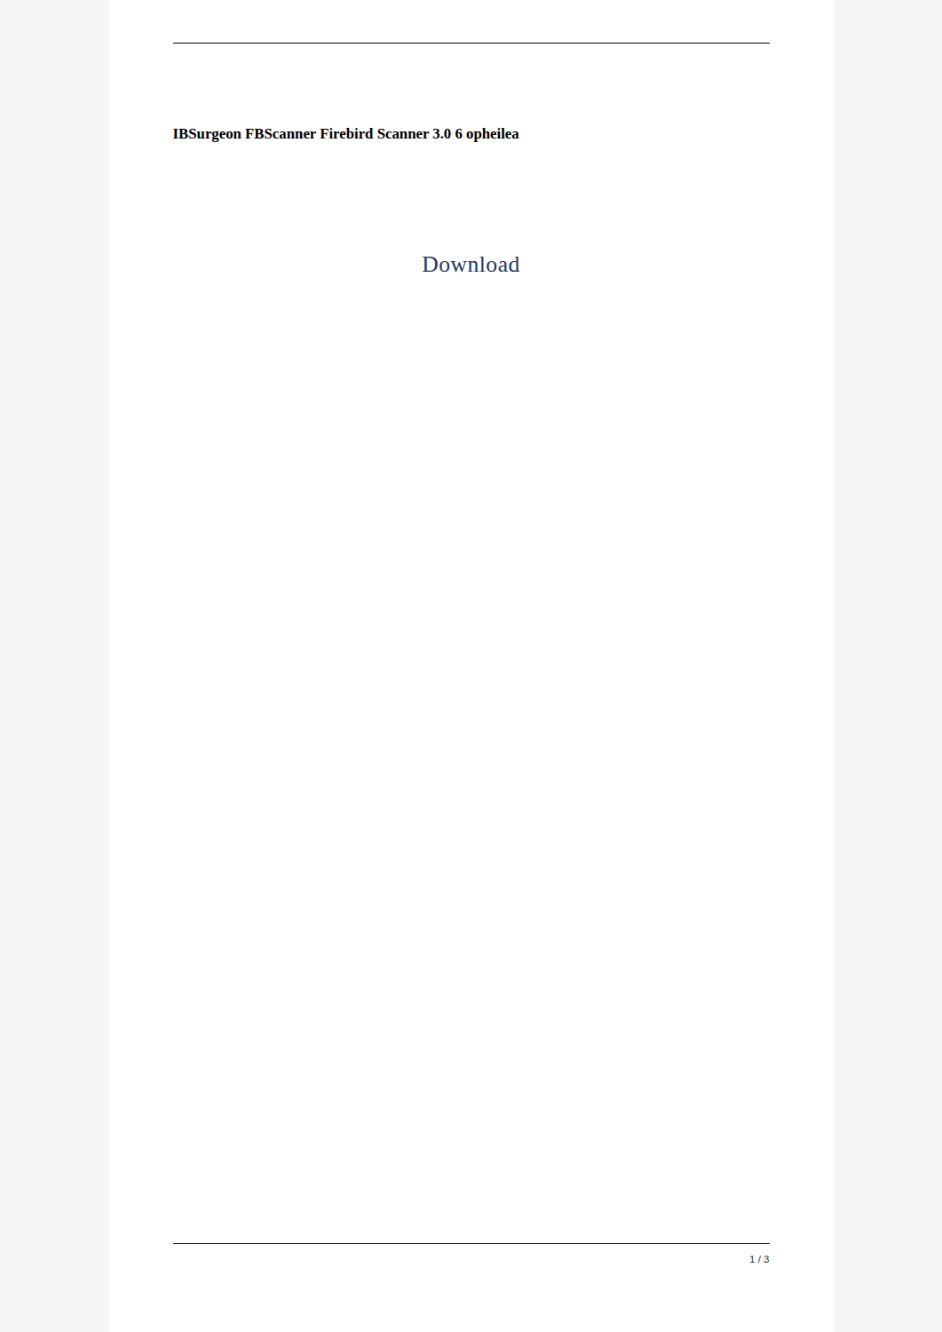IBSurgeon FBScanner Firebird Scanner 3.0 6 opheilea
Download
1 / 3